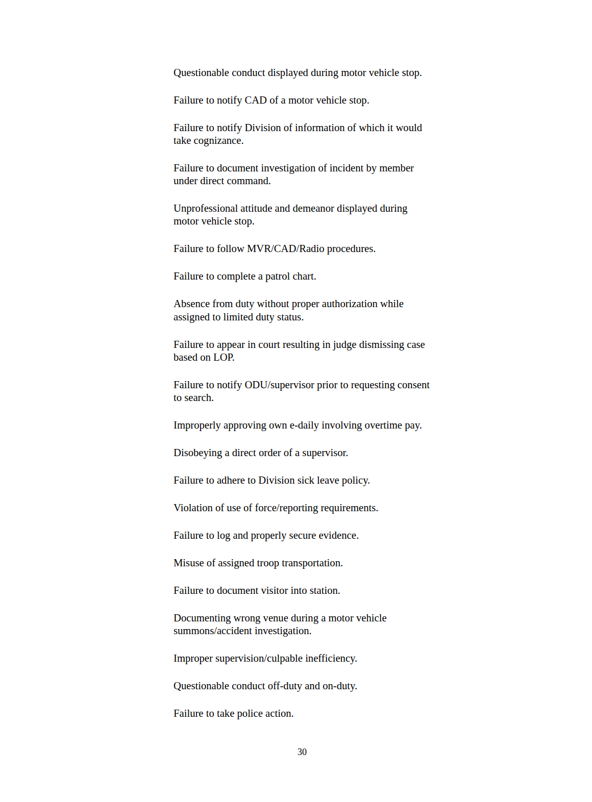Questionable conduct displayed during motor vehicle stop.
Failure to notify CAD of a motor vehicle stop.
Failure to notify Division of information of which it would take cognizance.
Failure to document investigation of incident by member under direct command.
Unprofessional attitude and demeanor displayed during motor vehicle stop.
Failure to follow MVR/CAD/Radio procedures.
Failure to complete a patrol chart.
Absence from duty without proper authorization while assigned to limited duty status.
Failure to appear in court resulting in judge dismissing case based on LOP.
Failure to notify ODU/supervisor prior to requesting consent to search.
Improperly approving own e-daily involving overtime pay.
Disobeying a direct order of a supervisor.
Failure to adhere to Division sick leave policy.
Violation of use of force/reporting requirements.
Failure to log and properly secure evidence.
Misuse of assigned troop transportation.
Failure to document visitor into station.
Documenting wrong venue during a motor vehicle summons/accident investigation.
Improper supervision/culpable inefficiency.
Questionable conduct off-duty and on-duty.
Failure to take police action.
30